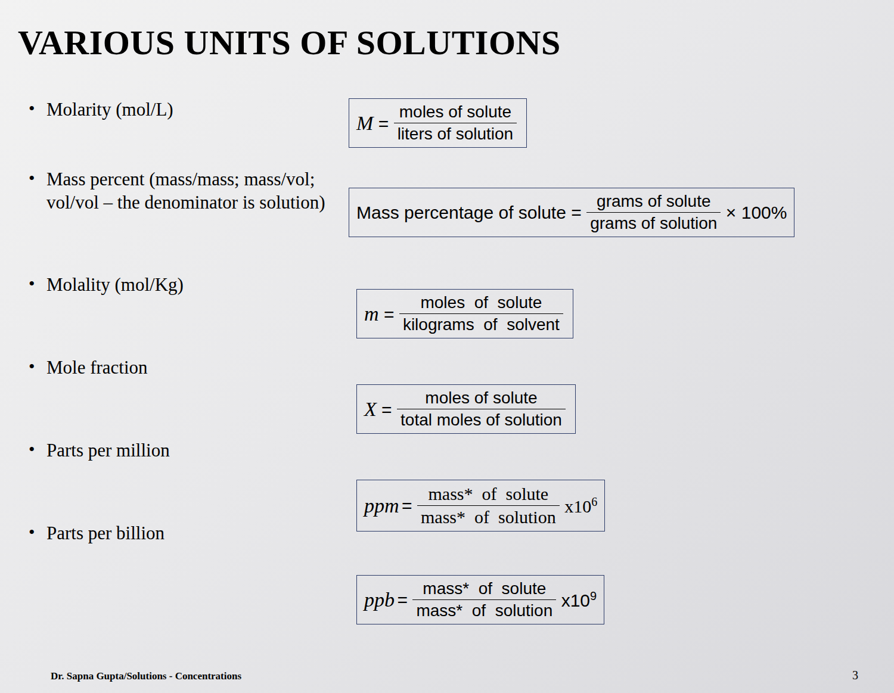VARIOUS UNITS OF SOLUTIONS
Molarity (mol/L)
Mass percent (mass/mass; mass/vol; vol/vol – the denominator is solution)
Molality (mol/Kg)
Mole fraction
Parts per million
Parts per billion
M = moles of solute liters of solution
Mass percentage of solute = grams of solute grams of solution × 100%
m = moles of solute kilograms of solvent
X = moles of solute total moles of solution
ppm = mass* of solute mass* of solution x106
ppb = mass* of solute mass* of solution x109
Dr. Sapna Gupta/Solutions - Concentrations
3